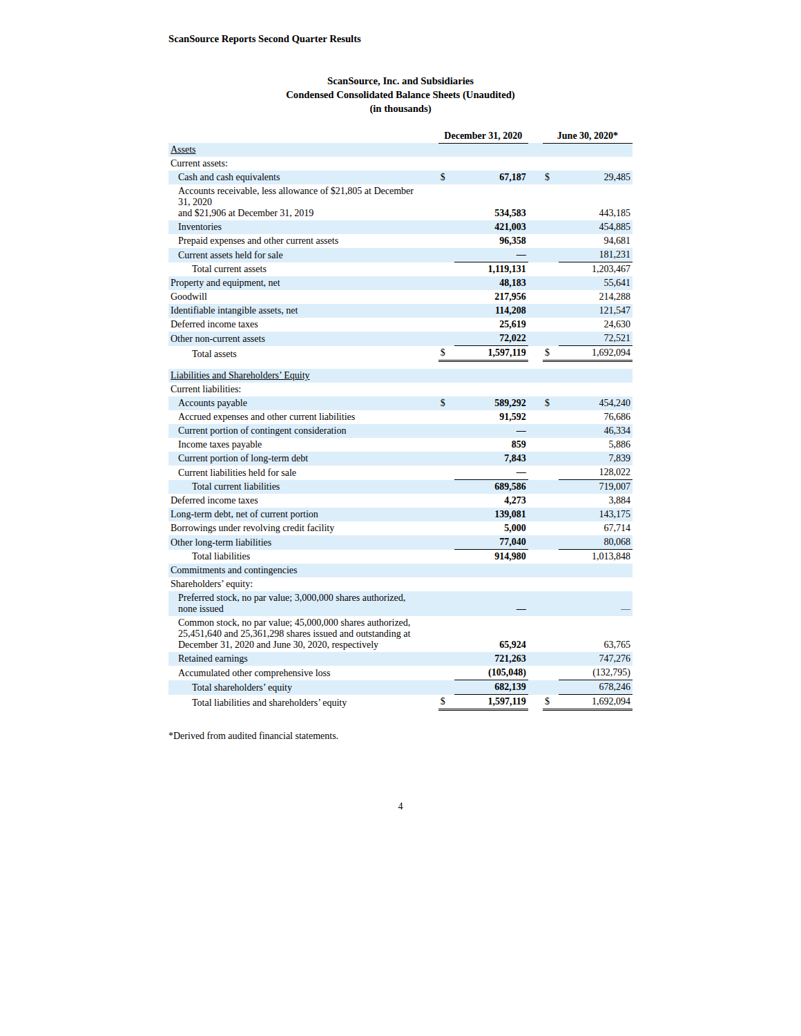ScanSource Reports Second Quarter Results
ScanSource, Inc. and Subsidiaries
Condensed Consolidated Balance Sheets (Unaudited)
(in thousands)
| | | December 31, 2020 | | June 30, 2020* |
| Assets | | | | | | |
| Current assets: | | | | | | |
| Cash and cash equivalents | | $ | 67,187 | | $ | 29,485 |
| Accounts receivable, less allowance of $21,805 at December 31, 2020 and $21,906 at December 31, 2019 | | | 534,583 | | | 443,185 |
| Inventories | | | 421,003 | | | 454,885 |
| Prepaid expenses and other current assets | | | 96,358 | | | 94,681 |
| Current assets held for sale | | | — | | | 181,231 |
| Total current assets | | | 1,119,131 | | | 1,203,467 |
| Property and equipment, net | | | 48,183 | | | 55,641 |
| Goodwill | | | 217,956 | | | 214,288 |
| Identifiable intangible assets, net | | | 114,208 | | | 121,547 |
| Deferred income taxes | | | 25,619 | | | 24,630 |
| Other non-current assets | | | 72,022 | | | 72,521 |
| Total assets | | $ | 1,597,119 | | $ | 1,692,094 |
| Liabilities and Shareholders’ Equity | | | | | | |
| Current liabilities: | | | | | | |
| Accounts payable | | $ | 589,292 | | $ | 454,240 |
| Accrued expenses and other current liabilities | | | 91,592 | | | 76,686 |
| Current portion of contingent consideration | | | — | | | 46,334 |
| Income taxes payable | | | 859 | | | 5,886 |
| Current portion of long-term debt | | | 7,843 | | | 7,839 |
| Current liabilities held for sale | | | — | | | 128,022 |
| Total current liabilities | | | 689,586 | | | 719,007 |
| Deferred income taxes | | | 4,273 | | | 3,884 |
| Long-term debt, net of current portion | | | 139,081 | | | 143,175 |
| Borrowings under revolving credit facility | | | 5,000 | | | 67,714 |
| Other long-term liabilities | | | 77,040 | | | 80,068 |
| Total liabilities | | | 914,980 | | | 1,013,848 |
| Commitments and contingencies | | | | | | |
| Shareholders’ equity: | | | | | | |
| Preferred stock, no par value; 3,000,000 shares authorized, none issued | | | — | | | — |
| Common stock, no par value; 45,000,000 shares authorized, 25,451,640 and 25,361,298 shares issued and outstanding at December 31, 2020 and June 30, 2020, respectively | | | 65,924 | | | 63,765 |
| Retained earnings | | | 721,263 | | | 747,276 |
| Accumulated other comprehensive loss | | | (105,048) | | | (132,795) |
| Total shareholders’ equity | | | 682,139 | | | 678,246 |
| Total liabilities and shareholders’ equity | | $ | 1,597,119 | | $ | 1,692,094 |
*Derived from audited financial statements.
4